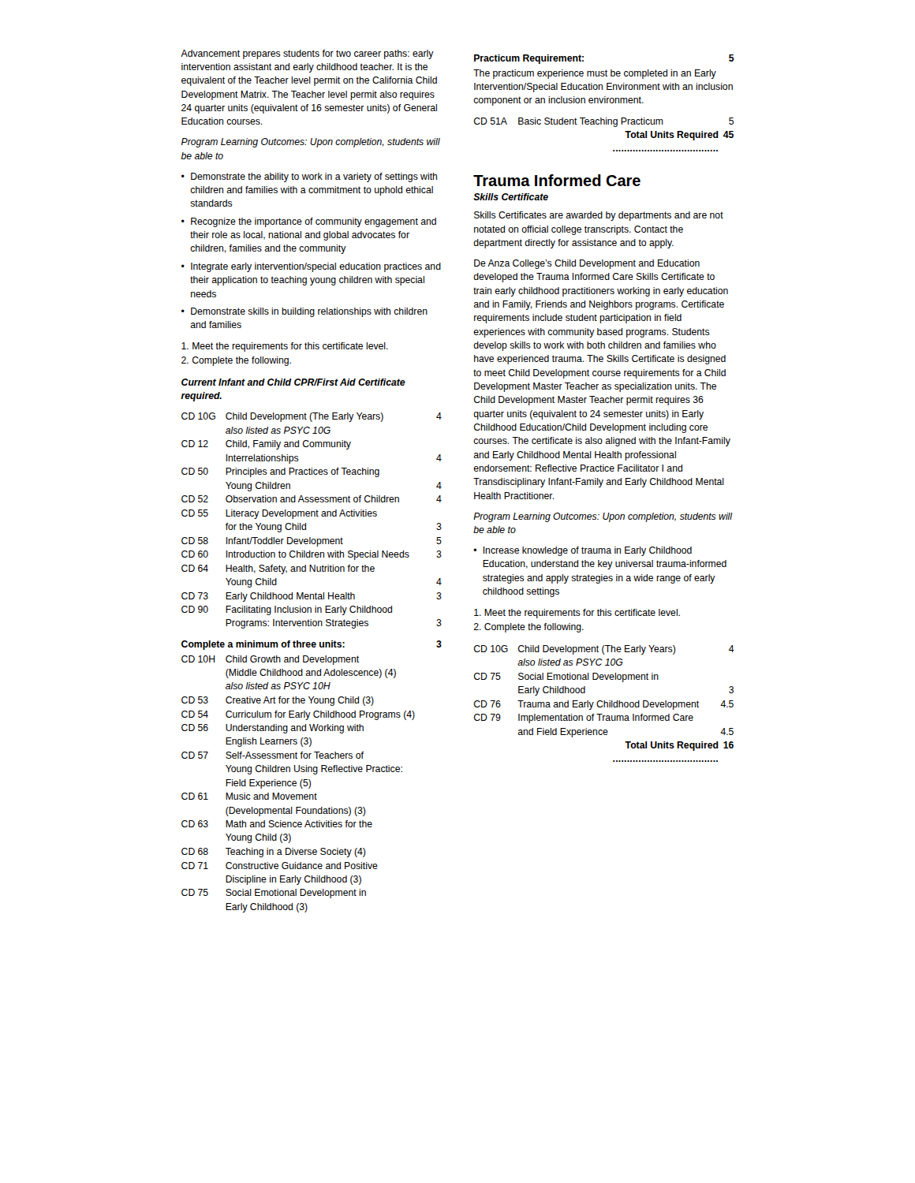Advancement prepares students for two career paths: early intervention assistant and early childhood teacher. It is the equivalent of the Teacher level permit on the California Child Development Matrix. The Teacher level permit also requires 24 quarter units (equivalent of 16 semester units) of General Education courses.
Program Learning Outcomes: Upon completion, students will be able to
Demonstrate the ability to work in a variety of settings with children and families with a commitment to uphold ethical standards
Recognize the importance of community engagement and their role as local, national and global advocates for children, families and the community
Integrate early intervention/special education practices and their application to teaching young children with special needs
Demonstrate skills in building relationships with children and families
1. Meet the requirements for this certificate level.
2. Complete the following.
Current Infant and Child CPR/First Aid Certificate required.
| CD 10G | Child Development (The Early Years) also listed as PSYC 10G | 4 |
| CD 12 | Child, Family and Community Interrelationships | 4 |
| CD 50 | Principles and Practices of Teaching Young Children | 4 |
| CD 52 | Observation and Assessment of Children | 4 |
| CD 55 | Literacy Development and Activities for the Young Child | 3 |
| CD 58 | Infant/Toddler Development | 5 |
| CD 60 | Introduction to Children with Special Needs | 3 |
| CD 64 | Health, Safety, and Nutrition for the Young Child | 4 |
| CD 73 | Early Childhood Mental Health | 3 |
| CD 90 | Facilitating Inclusion in Early Childhood Programs: Intervention Strategies | 3 |
Complete a minimum of three units: 3
| CD 10H | Child Growth and Development (Middle Childhood and Adolescence) (4) also listed as PSYC 10H | |
| CD 53 | Creative Art for the Young Child (3) | |
| CD 54 | Curriculum for Early Childhood Programs (4) | |
| CD 56 | Understanding and Working with English Learners (3) | |
| CD 57 | Self-Assessment for Teachers of Young Children Using Reflective Practice: Field Experience (5) | |
| CD 61 | Music and Movement (Developmental Foundations) (3) | |
| CD 63 | Math and Science Activities for the Young Child (3) | |
| CD 68 | Teaching in a Diverse Society (4) | |
| CD 71 | Constructive Guidance and Positive Discipline in Early Childhood (3) | |
| CD 75 | Social Emotional Development in Early Childhood (3) | |
Practicum Requirement: 5
The practicum experience must be completed in an Early Intervention/Special Education Environment with an inclusion component or an inclusion environment.
| CD 51A | Basic Student Teaching Practicum | 5 |
| | Total Units Required ..................................... | 45 |
Trauma Informed Care
Skills Certificate
Skills Certificates are awarded by departments and are not notated on official college transcripts. Contact the department directly for assistance and to apply.
De Anza College’s Child Development and Education developed the Trauma Informed Care Skills Certificate to train early childhood practitioners working in early education and in Family, Friends and Neighbors programs. Certificate requirements include student participation in field experiences with community based programs. Students develop skills to work with both children and families who have experienced trauma. The Skills Certificate is designed to meet Child Development course requirements for a Child Development Master Teacher as specialization units. The Child Development Master Teacher permit requires 36 quarter units (equivalent to 24 semester units) in Early Childhood Education/Child Development including core courses. The certificate is also aligned with the Infant-Family and Early Childhood Mental Health professional endorsement: Reflective Practice Facilitator I and Transdisciplinary Infant-Family and Early Childhood Mental Health Practitioner.
Program Learning Outcomes: Upon completion, students will be able to
Increase knowledge of trauma in Early Childhood Education, understand the key universal trauma-informed strategies and apply strategies in a wide range of early childhood settings
1. Meet the requirements for this certificate level.
2. Complete the following.
| CD 10G | Child Development (The Early Years) also listed as PSYC 10G | 4 |
| CD 75 | Social Emotional Development in Early Childhood | 3 |
| CD 76 | Trauma and Early Childhood Development | 4.5 |
| CD 79 | Implementation of Trauma Informed Care and Field Experience | 4.5 |
| | Total Units Required ..................................... | 16 |